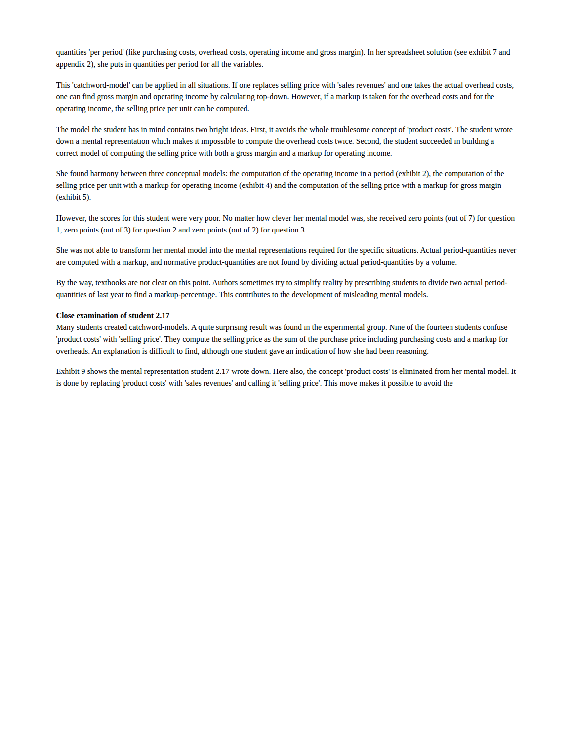quantities 'per period' (like purchasing costs, overhead costs, operating income and gross margin). In her spreadsheet solution (see exhibit 7 and appendix 2), she puts in quantities per period for all the variables.
This 'catchword-model' can be applied in all situations. If one replaces selling price with 'sales revenues' and one takes the actual overhead costs, one can find gross margin and operating income by calculating top-down. However, if a markup is taken for the overhead costs and for the operating income, the selling price per unit can be computed.
The model the student has in mind contains two bright ideas. First, it avoids the whole troublesome concept of 'product costs'. The student wrote down a mental representation which makes it impossible to compute the overhead costs twice. Second, the student succeeded in building a correct model of computing the selling price with both a gross margin and a markup for operating income.
She found harmony between three conceptual models: the computation of the operating income in a period (exhibit 2), the computation of the selling price per unit with a markup for operating income (exhibit 4) and the computation of the selling price with a markup for gross margin (exhibit 5).
However, the scores for this student were very poor. No matter how clever her mental model was, she received zero points (out of 7) for question 1, zero points (out of 3) for question 2 and zero points (out of 2) for question 3.
She was not able to transform her mental model into the mental representations required for the specific situations. Actual period-quantities never are computed with a markup, and normative product-quantities are not found by dividing actual period-quantities by a volume.
By the way, textbooks are not clear on this point. Authors sometimes try to simplify reality by prescribing students to divide two actual period-quantities of last year to find a markup-percentage. This contributes to the development of misleading mental models.
Close examination of student 2.17
Many students created catchword-models. A quite surprising result was found in the experimental group. Nine of the fourteen students confuse 'product costs' with 'selling price'. They compute the selling price as the sum of the purchase price including purchasing costs and a markup for overheads. An explanation is difficult to find, although one student gave an indication of how she had been reasoning.
Exhibit 9 shows the mental representation student 2.17 wrote down. Here also, the concept 'product costs' is eliminated from her mental model. It is done by replacing 'product costs' with 'sales revenues' and calling it 'selling price'. This move makes it possible to avoid the